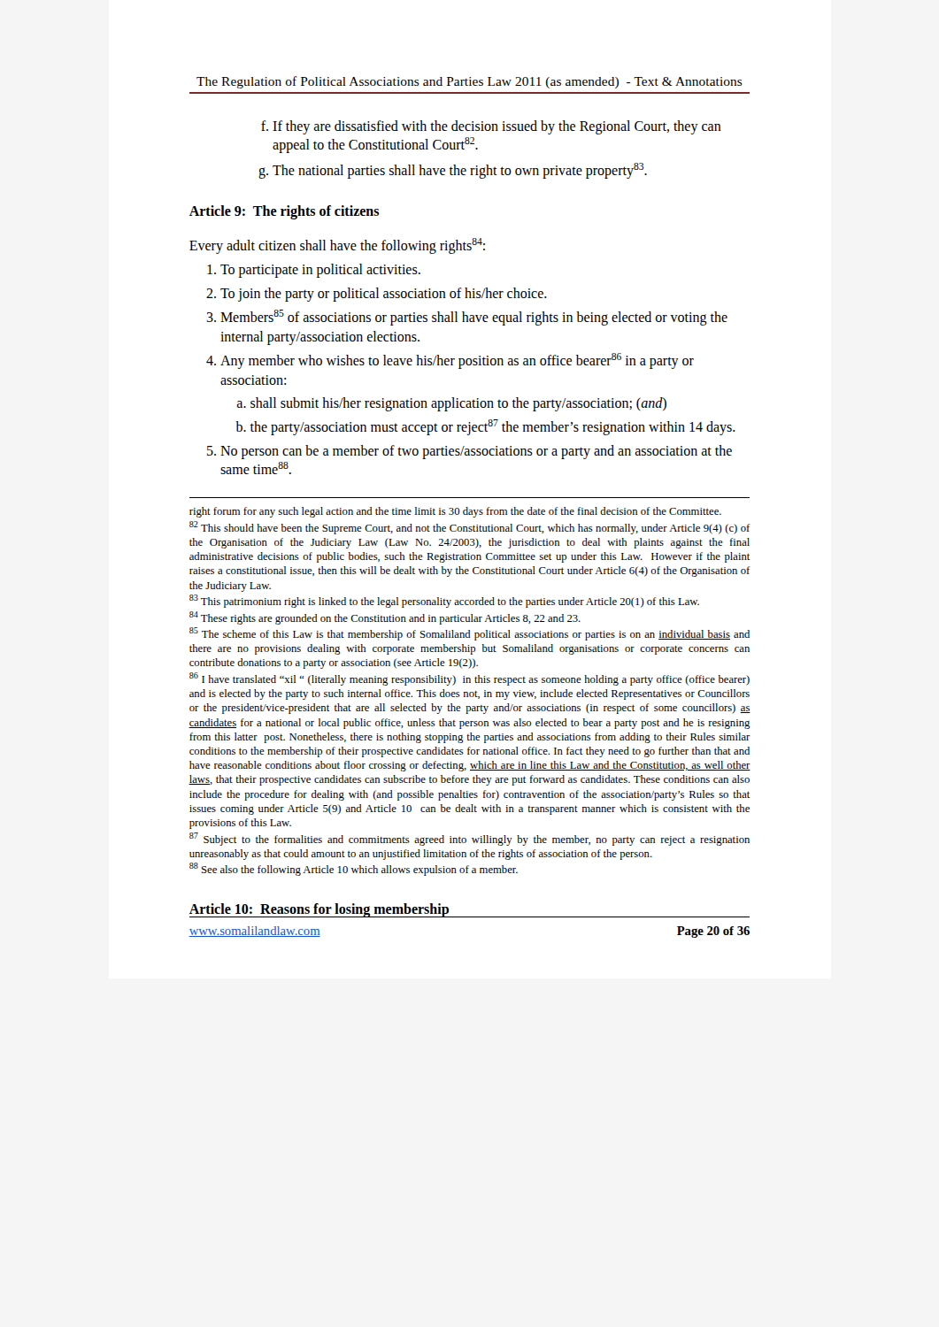The Regulation of Political Associations and Parties Law 2011 (as amended) - Text & Annotations
If they are dissatisfied with the decision issued by the Regional Court, they can appeal to the Constitutional Court82.
The national parties shall have the right to own private property83.
Article 9: The rights of citizens
Every adult citizen shall have the following rights84:
To participate in political activities.
To join the party or political association of his/her choice.
Members85 of associations or parties shall have equal rights in being elected or voting the internal party/association elections.
Any member who wishes to leave his/her position as an office bearer86 in a party or association:
shall submit his/her resignation application to the party/association; (and)
the party/association must accept or reject87 the member’s resignation within 14 days.
No person can be a member of two parties/associations or a party and an association at the same time88.
right forum for any such legal action and the time limit is 30 days from the date of the final decision of the Committee.
82 This should have been the Supreme Court, and not the Constitutional Court, which has normally, under Article 9(4) (c) of the Organisation of the Judiciary Law (Law No. 24/2003), the jurisdiction to deal with plaints against the final administrative decisions of public bodies, such the Registration Committee set up under this Law. However if the plaint raises a constitutional issue, then this will be dealt with by the Constitutional Court under Article 6(4) of the Organisation of the Judiciary Law.
83 This patrimonium right is linked to the legal personality accorded to the parties under Article 20(1) of this Law.
84 These rights are grounded on the Constitution and in particular Articles 8, 22 and 23.
85 The scheme of this Law is that membership of Somaliland political associations or parties is on an individual basis and there are no provisions dealing with corporate membership but Somaliland organisations or corporate concerns can contribute donations to a party or association (see Article 19(2)).
86 I have translated “xil “ (literally meaning responsibility) in this respect as someone holding a party office (office bearer) and is elected by the party to such internal office. This does not, in my view, include elected Representatives or Councillors or the president/vice-president that are all selected by the party and/or associations (in respect of some councillors) as candidates for a national or local public office, unless that person was also elected to bear a party post and he is resigning from this latter post. Nonetheless, there is nothing stopping the parties and associations from adding to their Rules similar conditions to the membership of their prospective candidates for national office. In fact they need to go further than that and have reasonable conditions about floor crossing or defecting, which are in line this Law and the Constitution, as well other laws, that their prospective candidates can subscribe to before they are put forward as candidates. These conditions can also include the procedure for dealing with (and possible penalties for) contravention of the association/party’s Rules so that issues coming under Article 5(9) and Article 10 can be dealt with in a transparent manner which is consistent with the provisions of this Law.
87 Subject to the formalities and commitments agreed into willingly by the member, no party can reject a resignation unreasonably as that could amount to an unjustified limitation of the rights of association of the person.
88 See also the following Article 10 which allows expulsion of a member.
Article 10: Reasons for losing membership
www.somalilandlaw.com Page 20 of 36